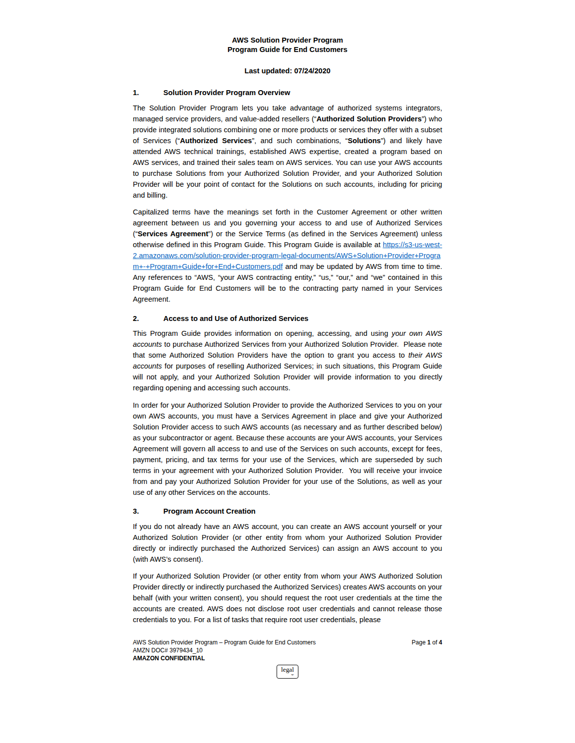AWS Solution Provider Program
Program Guide for End Customers
Last updated: 07/24/2020
1. Solution Provider Program Overview
The Solution Provider Program lets you take advantage of authorized systems integrators, managed service providers, and value-added resellers (“Authorized Solution Providers”) who provide integrated solutions combining one or more products or services they offer with a subset of Services (“Authorized Services”, and such combinations, “Solutions”) and likely have attended AWS technical trainings, established AWS expertise, created a program based on AWS services, and trained their sales team on AWS services. You can use your AWS accounts to purchase Solutions from your Authorized Solution Provider, and your Authorized Solution Provider will be your point of contact for the Solutions on such accounts, including for pricing and billing.
Capitalized terms have the meanings set forth in the Customer Agreement or other written agreement between us and you governing your access to and use of Authorized Services (“Services Agreement”) or the Service Terms (as defined in the Services Agreement) unless otherwise defined in this Program Guide. This Program Guide is available at https://s3-us-west-2.amazonaws.com/solution-provider-program-legal-documents/AWS+Solution+Provider+Program+-+Program+Guide+for+End+Customers.pdf and may be updated by AWS from time to time. Any references to “AWS, “your AWS contracting entity,” “us,” “our,” and “we” contained in this Program Guide for End Customers will be to the contracting party named in your Services Agreement.
2. Access to and Use of Authorized Services
This Program Guide provides information on opening, accessing, and using your own AWS accounts to purchase Authorized Services from your Authorized Solution Provider. Please note that some Authorized Solution Providers have the option to grant you access to their AWS accounts for purposes of reselling Authorized Services; in such situations, this Program Guide will not apply, and your Authorized Solution Provider will provide information to you directly regarding opening and accessing such accounts.
In order for your Authorized Solution Provider to provide the Authorized Services to you on your own AWS accounts, you must have a Services Agreement in place and give your Authorized Solution Provider access to such AWS accounts (as necessary and as further described below) as your subcontractor or agent. Because these accounts are your AWS accounts, your Services Agreement will govern all access to and use of the Services on such accounts, except for fees, payment, pricing, and tax terms for your use of the Services, which are superseded by such terms in your agreement with your Authorized Solution Provider. You will receive your invoice from and pay your Authorized Solution Provider for your use of the Solutions, as well as your use of any other Services on the accounts.
3. Program Account Creation
If you do not already have an AWS account, you can create an AWS account yourself or your Authorized Solution Provider (or other entity from whom your Authorized Solution Provider directly or indirectly purchased the Authorized Services) can assign an AWS account to you (with AWS’s consent).
If your Authorized Solution Provider (or other entity from whom your AWS Authorized Solution Provider directly or indirectly purchased the Authorized Services) creates AWS accounts on your behalf (with your written consent), you should request the root user credentials at the time the accounts are created. AWS does not disclose root user credentials and cannot release those credentials to you. For a list of tasks that require root user credentials, please
AWS Solution Provider Program – Program Guide for End Customers
AMZN DOC# 3979434_10
AMAZON CONFIDENTIAL
Page 1 of 4
legal⌣